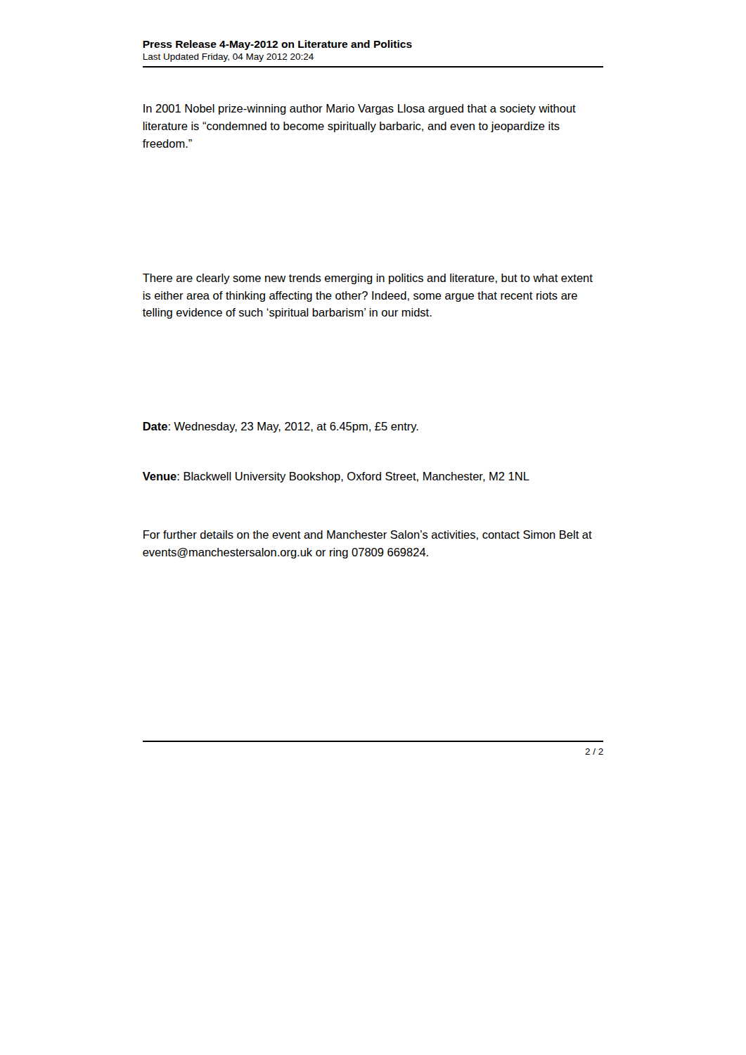Press Release 4-May-2012 on Literature and Politics
Last Updated Friday, 04 May 2012 20:24
In 2001 Nobel prize-winning author Mario Vargas Llosa argued that a society without literature is “condemned to become spiritually barbaric, and even to jeopardize its freedom.”
There are clearly some new trends emerging in politics and literature, but to what extent is either area of thinking affecting the other? Indeed, some argue that recent riots are telling evidence of such ‘spiritual barbarism’ in our midst.
Date: Wednesday, 23 May, 2012, at 6.45pm, £5 entry.
Venue: Blackwell University Bookshop, Oxford Street, Manchester, M2 1NL
For further details on the event and Manchester Salon’s activities, contact Simon Belt at events@manchestersalon.org.uk or ring 07809 669824.
2 / 2